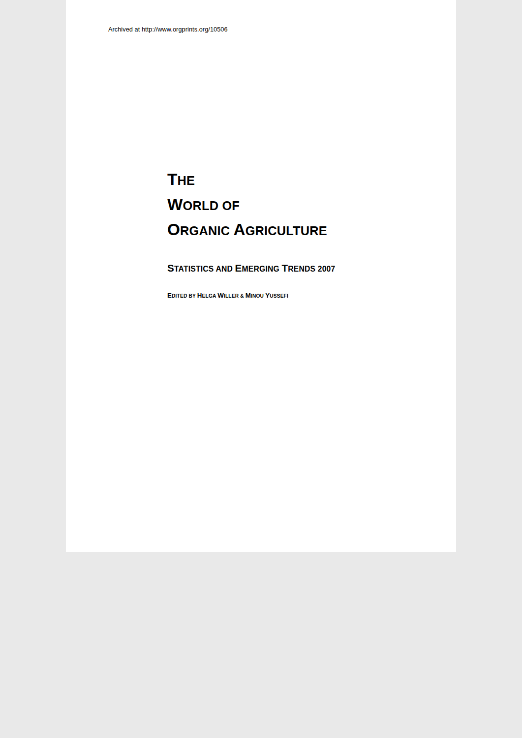Archived at http://www.orgprints.org/10506
The World of Organic Agriculture
Statistics and Emerging Trends 2007
Edited by Helga Willer & Minou Yussefi